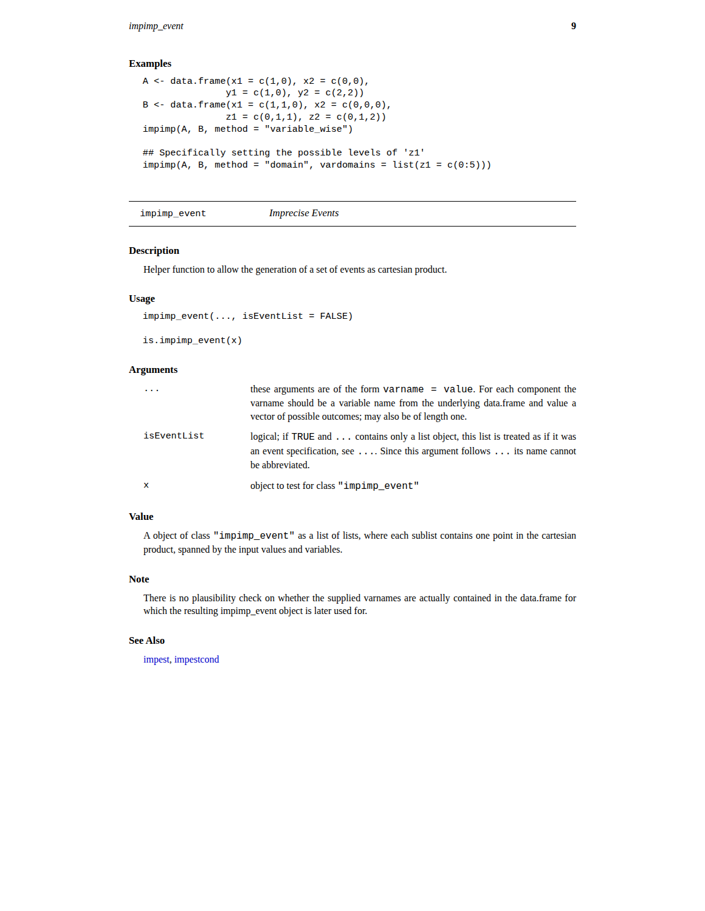impimp_event 9
Examples
A <- data.frame(x1 = c(1,0), x2 = c(0,0),
               y1 = c(1,0), y2 = c(2,2))
B <- data.frame(x1 = c(1,1,0), x2 = c(0,0,0),
               z1 = c(0,1,1), z2 = c(0,1,2))
impimp(A, B, method = "variable_wise")

## Specifically setting the possible levels of 'z1'
impimp(A, B, method = "domain", vardomains = list(z1 = c(0:5)))
impimp_event Imprecise Events
Description
Helper function to allow the generation of a set of events as cartesian product.
Usage
impimp_event(..., isEventList = FALSE)

is.impimp_event(x)
Arguments
...
these arguments are of the form varname = value. For each component the varname should be a variable name from the underlying data.frame and value a vector of possible outcomes; may also be of length one.
isEventList
logical; if TRUE and ... contains only a list object, this list is treated as if it was an event specification, see .... Since this argument follows ... its name cannot be abbreviated.
x
object to test for class "impimp_event"
Value
A object of class "impimp_event" as a list of lists, where each sublist contains one point in the cartesian product, spanned by the input values and variables.
Note
There is no plausibility check on whether the supplied varnames are actually contained in the data.frame for which the resulting impimp_event object is later used for.
See Also
impest, impestcond